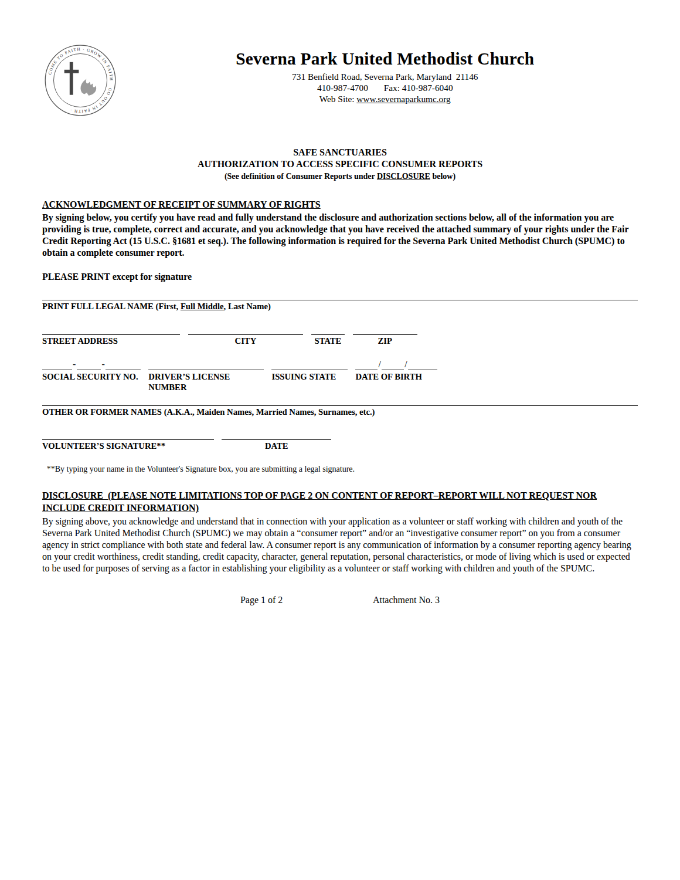COME TO FAITH · GROW IN FAITH GO OUT IN FAITH ·
Severna Park United Methodist Church
731 Benfield Road, Severna Park, Maryland 21146
410-987-4700 Fax: 410-987-6040
Web Site: www.severnaparkumc.org
SAFE SANCTUARIES
AUTHORIZATION TO ACCESS SPECIFIC CONSUMER REPORTS
(See definition of Consumer Reports under DISCLOSURE below)
ACKNOWLEDGMENT OF RECEIPT OF SUMMARY OF RIGHTS
By signing below, you certify you have read and fully understand the disclosure and authorization sections below, all of the information you are providing is true, complete, correct and accurate, and you acknowledge that you have received the attached summary of your rights under the Fair Credit Reporting Act (15 U.S.C. §1681 et seq.). The following information is required for the Severna Park United Methodist Church (SPUMC) to obtain a complete consumer report.
PLEASE PRINT except for signature
PRINT FULL LEGAL NAME (First, Full Middle, Last Name)
STREET ADDRESS CITY STATE ZIP
- - / /
SOCIAL SECURITY NO. DRIVER’S LICENSE NUMBER ISSUING STATE DATE OF BIRTH
OTHER OR FORMER NAMES (A.K.A., Maiden Names, Married Names, Surnames, etc.)
VOLUNTEER’S SIGNATURE** DATE
**By typing your name in the Volunteer's Signature box, you are submitting a legal signature.
DISCLOSURE (PLEASE NOTE LIMITATIONS TOP OF PAGE 2 ON CONTENT OF REPORT–REPORT WILL NOT REQUEST NOR INCLUDE CREDIT INFORMATION)
By signing above, you acknowledge and understand that in connection with your application as a volunteer or staff working with children and youth of the Severna Park United Methodist Church (SPUMC) we may obtain a “consumer report” and/or an “investigative consumer report” on you from a consumer agency in strict compliance with both state and federal law. A consumer report is any communication of information by a consumer reporting agency bearing on your credit worthiness, credit standing, credit capacity, character, general reputation, personal characteristics, or mode of living which is used or expected to be used for purposes of serving as a factor in establishing your eligibility as a volunteer or staff working with children and youth of the SPUMC.
Page 1 of 2 Attachment No. 3